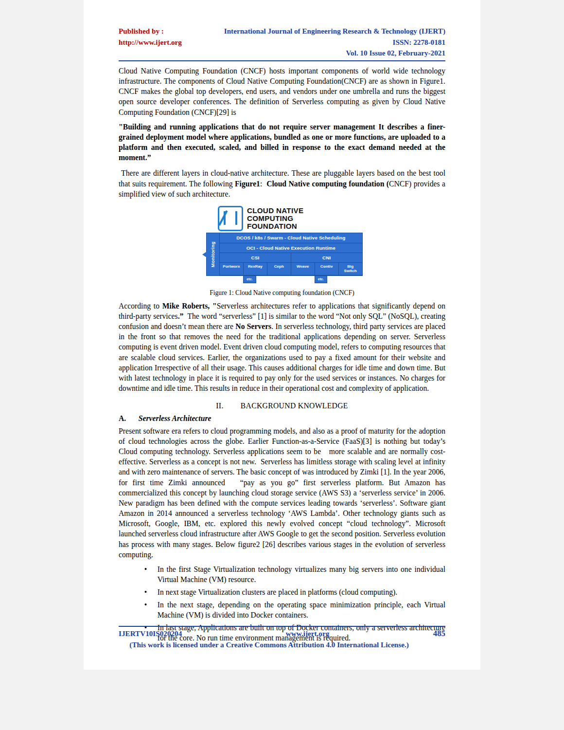Published by :
http://www.ijert.org
International Journal of Engineering Research & Technology (IJERT)
ISSN: 2278-0181
Vol. 10 Issue 02, February-2021
Cloud Native Computing Foundation (CNCF) hosts important components of world wide technology infrastructure. The components of Cloud Native Computing Foundation(CNCF) are as shown in Figure1. CNCF makes the global top developers, end users, and vendors under one umbrella and runs the biggest open source developer conferences. The definition of Serverless computing as given by Cloud Native Computing Foundation (CNCF)[29] is
"Building and running applications that do not require server management It describes a finer-grained deployment model where applications, bundled as one or more functions, are uploaded to a platform and then executed, scaled, and billed in response to the exact demand needed at the moment.”
There are different layers in cloud-native architecture. These are pluggable layers based on the best tool that suits requirement. The following Figure1: Cloud Native computing foundation (CNCF) provides a simplified view of such architecture.
CLOUD NATIVE
COMPUTING
FOUNDATION
Monitoring
DCOS / k8s / Swarm - Cloud Native Scheduling
OCI - Cloud Native Execution Runtime
CSI
CNI
Portworx
RexRay
Ceph
Weave
Contiv
Big
Switch
etc.
etc.
Figure 1: Cloud Native computing foundation (CNCF)
According to Mike Roberts, "Serverless architectures refer to applications that significantly depend on third-party services.” The word “serverless” [1] is similar to the word “Not only SQL” (NoSQL), creating confusion and doesn’t mean there are No Servers. In serverless technology, third party services are placed in the front so that removes the need for the traditional applications depending on server. Serverless computing is event driven model. Event driven cloud computing model, refers to computing resources that are scalable cloud services. Earlier, the organizations used to pay a fixed amount for their website and application Irrespective of all their usage. This causes additional charges for idle time and down time. But with latest technology in place it is required to pay only for the used services or instances. No charges for downtime and idle time. This results in reduce in their operational cost and complexity of application.
II. BACKGROUND KNOWLEDGE
A. Serverless Architecture
Present software era refers to cloud programming models, and also as a proof of maturity for the adoption of cloud technologies across the globe. Earlier Function-as-a-Service (FaaS)[3] is nothing but today’s Cloud computing technology. Serverless applications seem to be more scalable and are normally cost-effective. Serverless as a concept is not new. Serverless has limitless storage with scaling level at infinity and with zero maintenance of servers. The basic concept of was introduced by Zimki [1]. In the year 2006, for first time Zimki announced “pay as you go” first serverless platform. But Amazon has commercialized this concept by launching cloud storage service (AWS S3) a ‘serverless service’ in 2006. New paradigm has been defined with the compute services leading towards ‘serverless’. Software giant Amazon in 2014 announced a serverless technology ‘AWS Lambda’. Other technology giants such as Microsoft, Google, IBM, etc. explored this newly evolved concept “cloud technology”. Microsoft launched serverless cloud infrastructure after AWS Google to get the second position. Serverless evolution has process with many stages. Below figure2 [26] describes various stages in the evolution of serverless computing.
In the first Stage Virtualization technology virtualizes many big servers into one individual Virtual Machine (VM) resource.
In next stage Virtualization clusters are placed in platforms (cloud computing).
In the next stage, depending on the operating space minimization principle, each Virtual Machine (VM) is divided into Docker containers.
In last stage, Applications are built on top of Docker containers, only a serverless architecture for the core. No run time environment management is required.
IJERTV10IS020204
www.ijert.org
485
(This work is licensed under a Creative Commons Attribution 4.0 International License.)